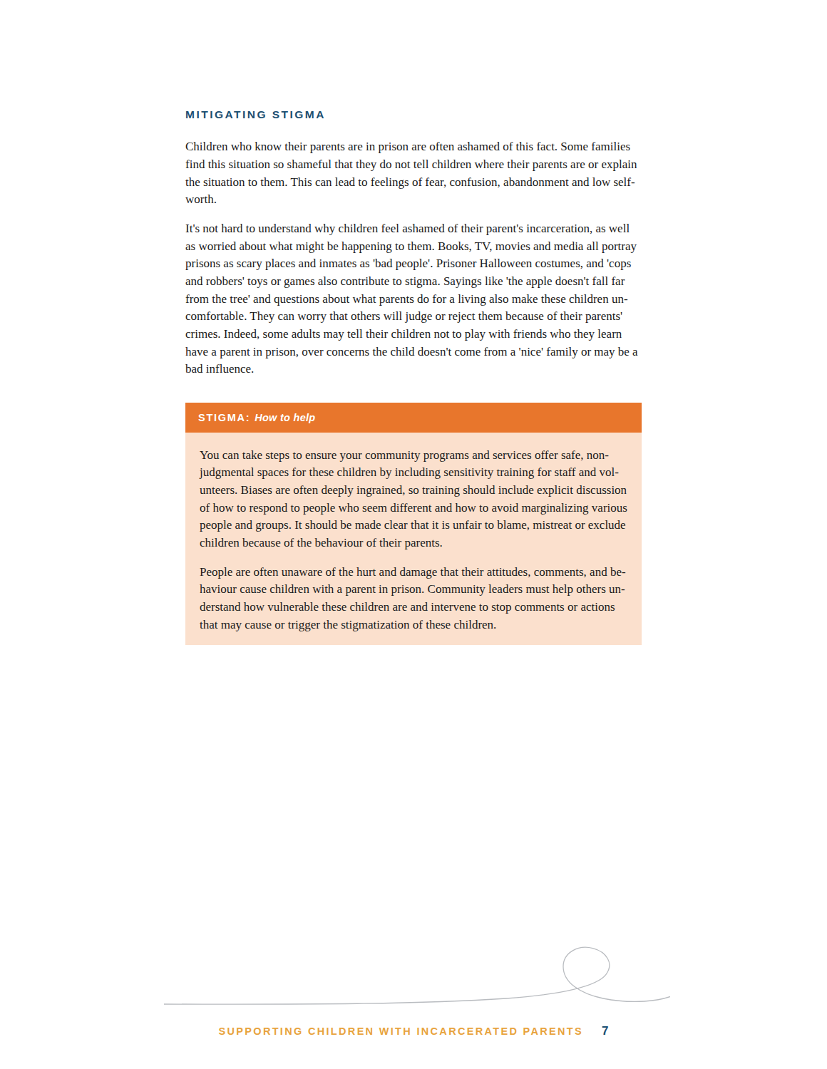Mitigating Stigma
Children who know their parents are in prison are often ashamed of this fact. Some families find this situation so shameful that they do not tell children where their parents are or explain the situation to them. This can lead to feelings of fear, confusion, abandonment and low self-worth.
It's not hard to understand why children feel ashamed of their parent's incarceration, as well as worried about what might be happening to them. Books, TV, movies and media all portray prisons as scary places and inmates as 'bad people'. Prisoner Halloween costumes, and 'cops and robbers' toys or games also contribute to stigma. Sayings like 'the apple doesn't fall far from the tree' and questions about what parents do for a living also make these children uncomfortable. They can worry that others will judge or reject them because of their parents' crimes. Indeed, some adults may tell their children not to play with friends who they learn have a parent in prison, over concerns the child doesn't come from a 'nice' family or may be a bad influence.
Stigma: How to help
You can take steps to ensure your community programs and services offer safe, non-judgmental spaces for these children by including sensitivity training for staff and volunteers. Biases are often deeply ingrained, so training should include explicit discussion of how to respond to people who seem different and how to avoid marginalizing various people and groups. It should be made clear that it is unfair to blame, mistreat or exclude children because of the behaviour of their parents.
People are often unaware of the hurt and damage that their attitudes, comments, and behaviour cause children with a parent in prison. Community leaders must help others understand how vulnerable these children are and intervene to stop comments or actions that may cause or trigger the stigmatization of these children.
Supporting Children with Incarcerated Parents 7